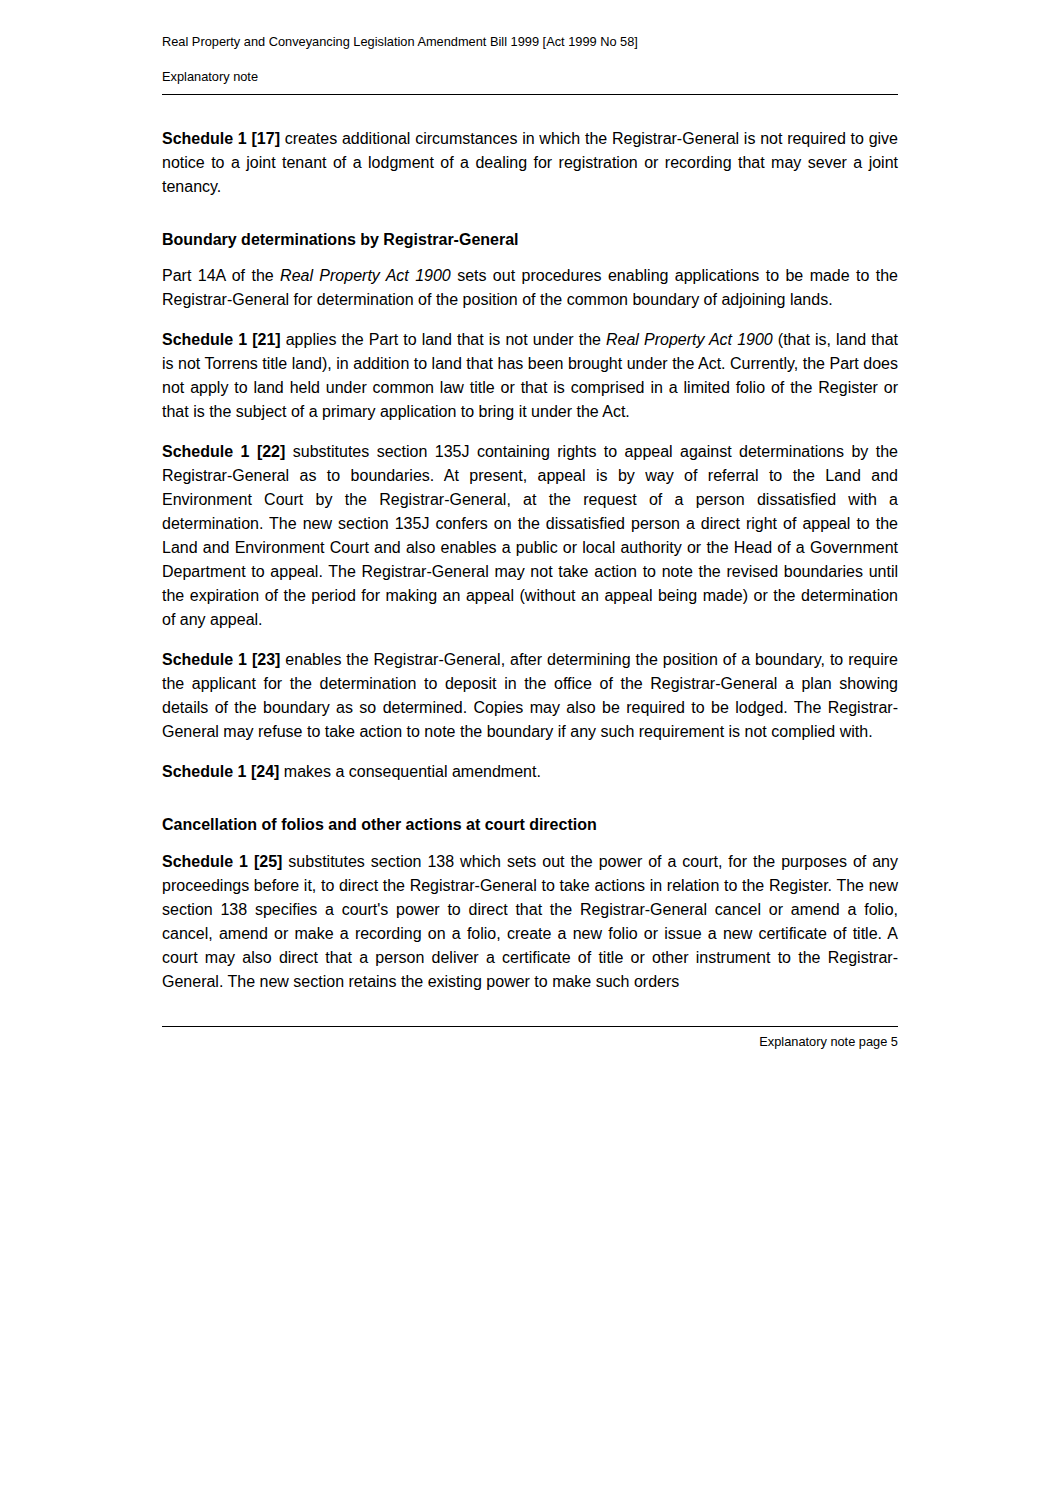Real Property and Conveyancing Legislation Amendment Bill 1999 [Act 1999 No 58]
Explanatory note
Schedule 1 [17] creates additional circumstances in which the Registrar-General is not required to give notice to a joint tenant of a lodgment of a dealing for registration or recording that may sever a joint tenancy.
Boundary determinations by Registrar-General
Part 14A of the Real Property Act 1900 sets out procedures enabling applications to be made to the Registrar-General for determination of the position of the common boundary of adjoining lands.
Schedule 1 [21] applies the Part to land that is not under the Real Property Act 1900 (that is, land that is not Torrens title land), in addition to land that has been brought under the Act. Currently, the Part does not apply to land held under common law title or that is comprised in a limited folio of the Register or that is the subject of a primary application to bring it under the Act.
Schedule 1 [22] substitutes section 135J containing rights to appeal against determinations by the Registrar-General as to boundaries. At present, appeal is by way of referral to the Land and Environment Court by the Registrar-General, at the request of a person dissatisfied with a determination. The new section 135J confers on the dissatisfied person a direct right of appeal to the Land and Environment Court and also enables a public or local authority or the Head of a Government Department to appeal. The Registrar-General may not take action to note the revised boundaries until the expiration of the period for making an appeal (without an appeal being made) or the determination of any appeal.
Schedule 1 [23] enables the Registrar-General, after determining the position of a boundary, to require the applicant for the determination to deposit in the office of the Registrar-General a plan showing details of the boundary as so determined. Copies may also be required to be lodged. The Registrar-General may refuse to take action to note the boundary if any such requirement is not complied with.
Schedule 1 [24] makes a consequential amendment.
Cancellation of folios and other actions at court direction
Schedule 1 [25] substitutes section 138 which sets out the power of a court, for the purposes of any proceedings before it, to direct the Registrar-General to take actions in relation to the Register. The new section 138 specifies a court's power to direct that the Registrar-General cancel or amend a folio, cancel, amend or make a recording on a folio, create a new folio or issue a new certificate of title. A court may also direct that a person deliver a certificate of title or other instrument to the Registrar-General. The new section retains the existing power to make such orders
Explanatory note page 5